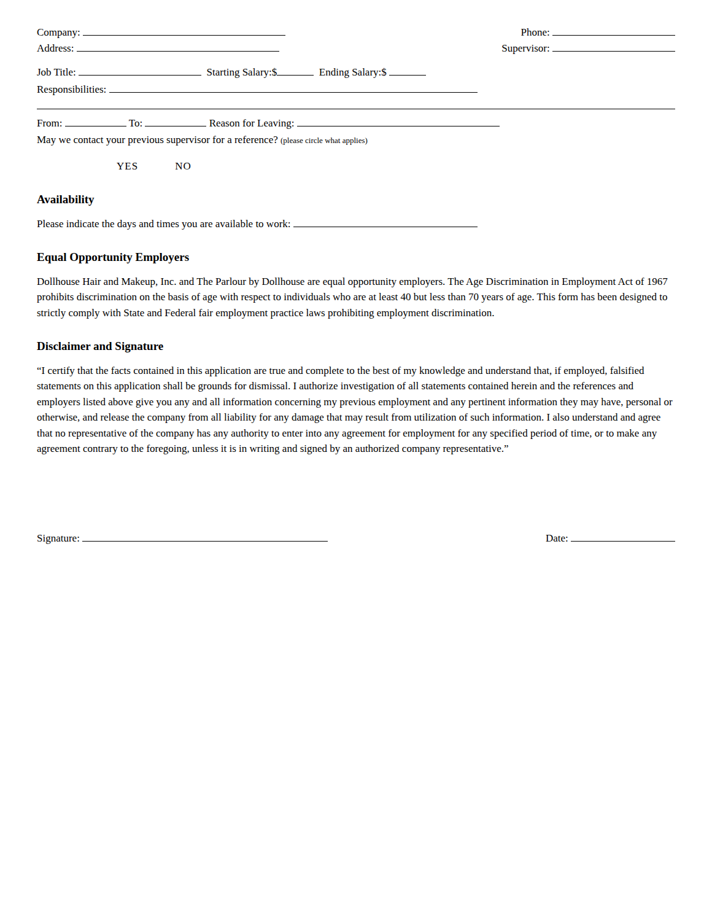Company:
Phone:
Address:
Supervisor:
Job Title: Starting Salary:$ Ending Salary:$
Responsibilities:
From: To: Reason for Leaving:
May we contact your previous supervisor for a reference? (please circle what applies)
YES NO
Availability
Please indicate the days and times you are available to work:
Equal Opportunity Employers
Dollhouse Hair and Makeup, Inc. and The Parlour by Dollhouse are equal opportunity employers. The Age Discrimination in Employment Act of 1967 prohibits discrimination on the basis of age with respect to individuals who are at least 40 but less than 70 years of age. This form has been designed to strictly comply with State and Federal fair employment practice laws prohibiting employment discrimination.
Disclaimer and Signature
“I certify that the facts contained in this application are true and complete to the best of my knowledge and understand that, if employed, falsified statements on this application shall be grounds for dismissal. I authorize investigation of all statements contained herein and the references and employers listed above give you any and all information concerning my previous employment and any pertinent information they may have, personal or otherwise, and release the company from all liability for any damage that may result from utilization of such information. I also understand and agree that no representative of the company has any authority to enter into any agreement for employment for any specified period of time, or to make any agreement contrary to the foregoing, unless it is in writing and signed by an authorized company representative.”
Signature:
Date: